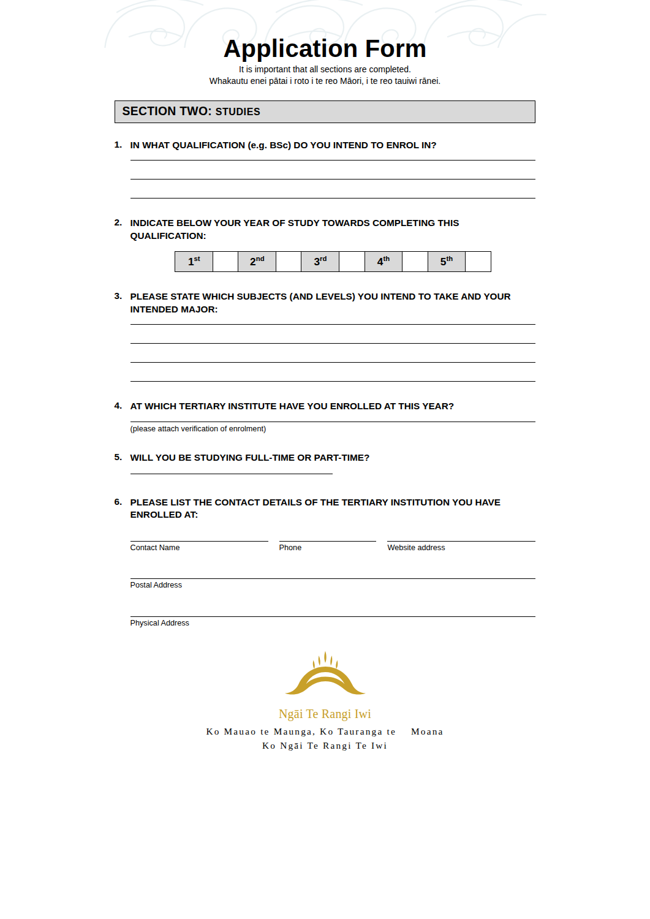Application Form
It is important that all sections are completed. Whakautu enei pātai i roto i te reo Māori, i te reo tauiwi rānei.
SECTION TWO: STUDIES
IN WHAT QUALIFICATION (e.g. BSc) DO YOU INTEND TO ENROL IN?
INDICATE BELOW YOUR YEAR OF STUDY TOWARDS COMPLETING THIS QUALIFICATION:
| 1 st | | 2 nd | | 3 rd | | 4 th | | 5 th | |
PLEASE STATE WHICH SUBJECTS (AND LEVELS) YOU INTEND TO TAKE AND YOUR INTENDED MAJOR:
AT WHICH TERTIARY INSTITUTE HAVE YOU ENROLLED AT THIS YEAR?
(please attach verification of enrolment)
WILL YOU BE STUDYING FULL-TIME OR PART-TIME?
PLEASE LIST THE CONTACT DETAILS OF THE TERTIARY INSTITUTION YOU HAVE ENROLLED AT:
Contact Name
Phone
Website address
Postal Address
Physical Address
Ngāi Te Rangi Iwi
Ko Mauao te Maunga, Ko Tauranga te Moana Ko Ngāi Te Rangi Te Iwi